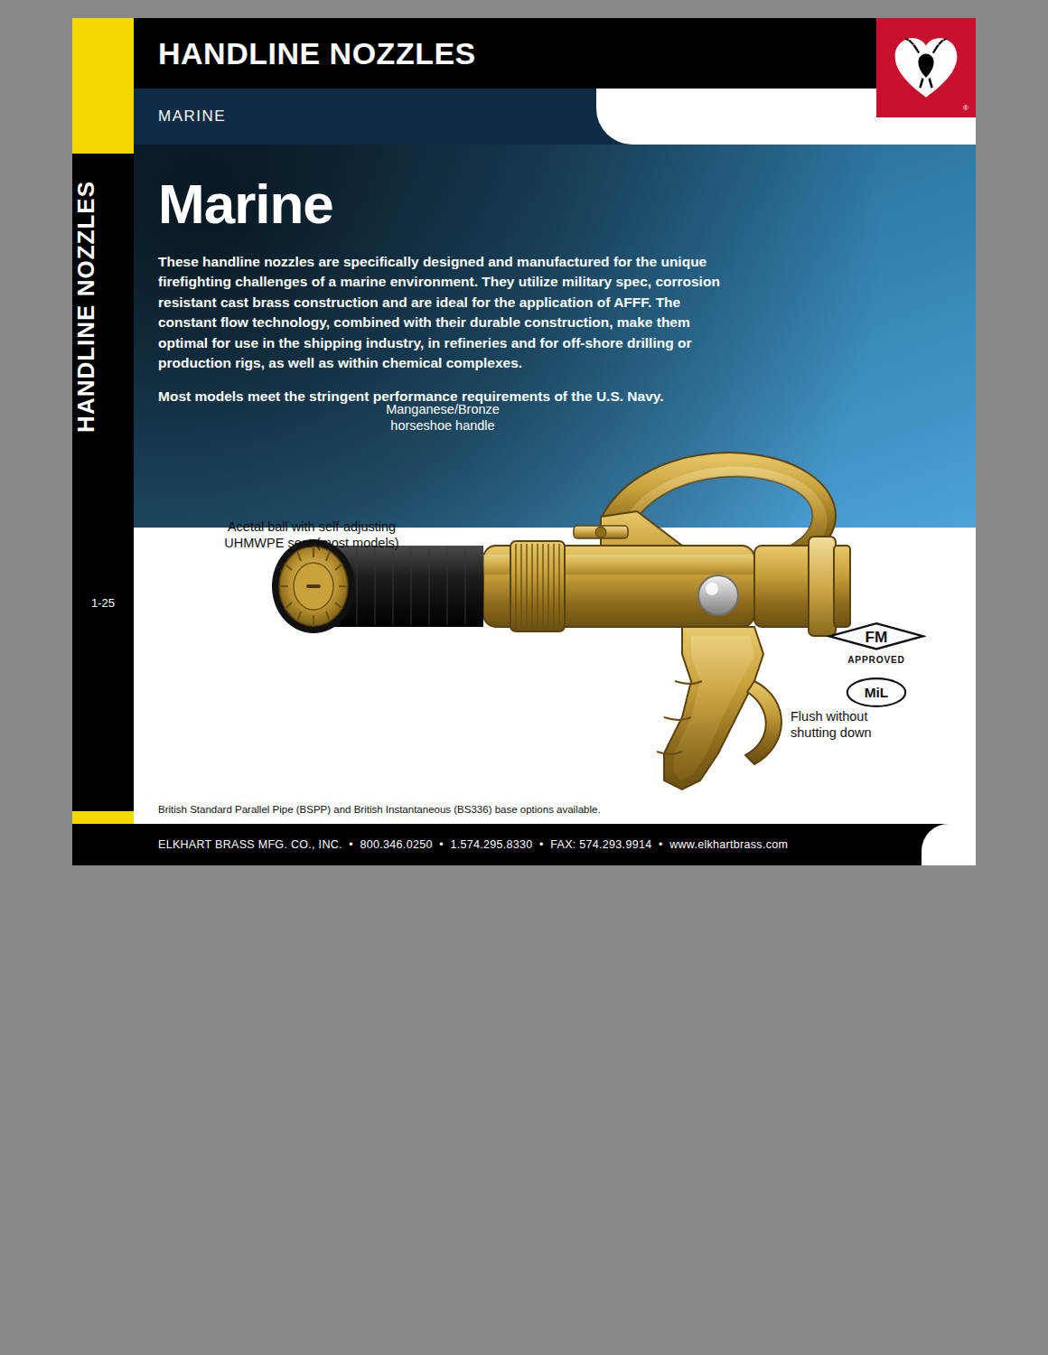HANDLINE NOZZLES
1-25
HANDLINE NOZZLES
®
MARINE
Marine
These handline nozzles are specifically designed and manufactured for the unique firefighting challenges of a marine environment. They utilize military spec, corrosion resistant cast brass construction and are ideal for the application of AFFF. The constant flow technology, combined with their durable construction, make them optimal for use in the shipping industry, in refineries and for off-shore drilling or production rigs, as well as within chemical complexes.
Most models meet the stringent performance requirements of the U.S. Navy.
Manganese/Bronze
horseshoe handle
Acetal ball with self-adjusting
UHMWPE seat (most models)
Flush without
shutting down
85-5-5-5 “Marine
Brass” construction
Cut metal teeth
Available pistol grip
is 85-5-5-5 brass
FM APPROVED
MiL
British Standard Parallel Pipe (BSPP) and British Instantaneous (BS336) base options available.
ELKHART BRASS MFG. CO., INC. • 800.346.0250 • 1.574.295.8330 • FAX: 574.293.9914 • www.elkhartbrass.com